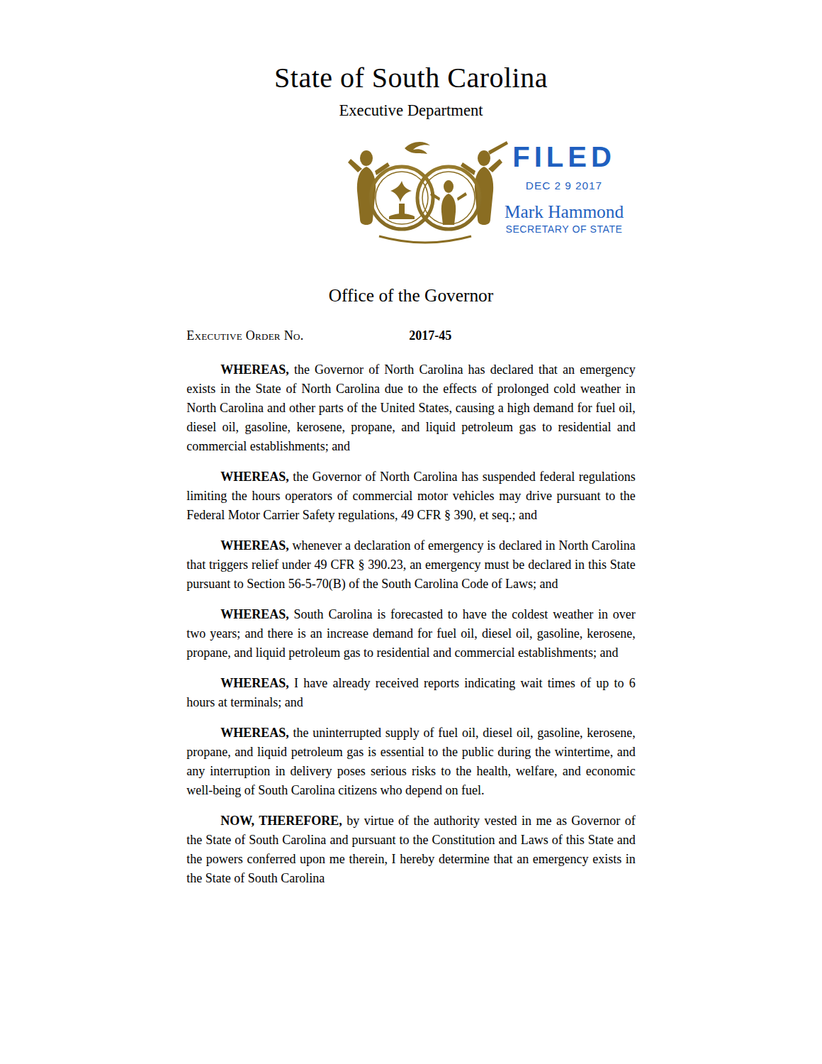State of South Carolina
Executive Department
1776
FILED
DEC 2 9 2017
Mark Hammond
SECRETARY OF STATE
Office of the Governor
Executive Order No. 2017-45
WHEREAS, the Governor of North Carolina has declared that an emergency exists in the State of North Carolina due to the effects of prolonged cold weather in North Carolina and other parts of the United States, causing a high demand for fuel oil, diesel oil, gasoline, kerosene, propane, and liquid petroleum gas to residential and commercial establishments; and
WHEREAS, the Governor of North Carolina has suspended federal regulations limiting the hours operators of commercial motor vehicles may drive pursuant to the Federal Motor Carrier Safety regulations, 49 CFR § 390, et seq.; and
WHEREAS, whenever a declaration of emergency is declared in North Carolina that triggers relief under 49 CFR § 390.23, an emergency must be declared in this State pursuant to Section 56-5-70(B) of the South Carolina Code of Laws; and
WHEREAS, South Carolina is forecasted to have the coldest weather in over two years; and there is an increase demand for fuel oil, diesel oil, gasoline, kerosene, propane, and liquid petroleum gas to residential and commercial establishments; and
WHEREAS, I have already received reports indicating wait times of up to 6 hours at terminals; and
WHEREAS, the uninterrupted supply of fuel oil, diesel oil, gasoline, kerosene, propane, and liquid petroleum gas is essential to the public during the wintertime, and any interruption in delivery poses serious risks to the health, welfare, and economic well-being of South Carolina citizens who depend on fuel.
NOW, THEREFORE, by virtue of the authority vested in me as Governor of the State of South Carolina and pursuant to the Constitution and Laws of this State and the powers conferred upon me therein, I hereby determine that an emergency exists in the State of South Carolina